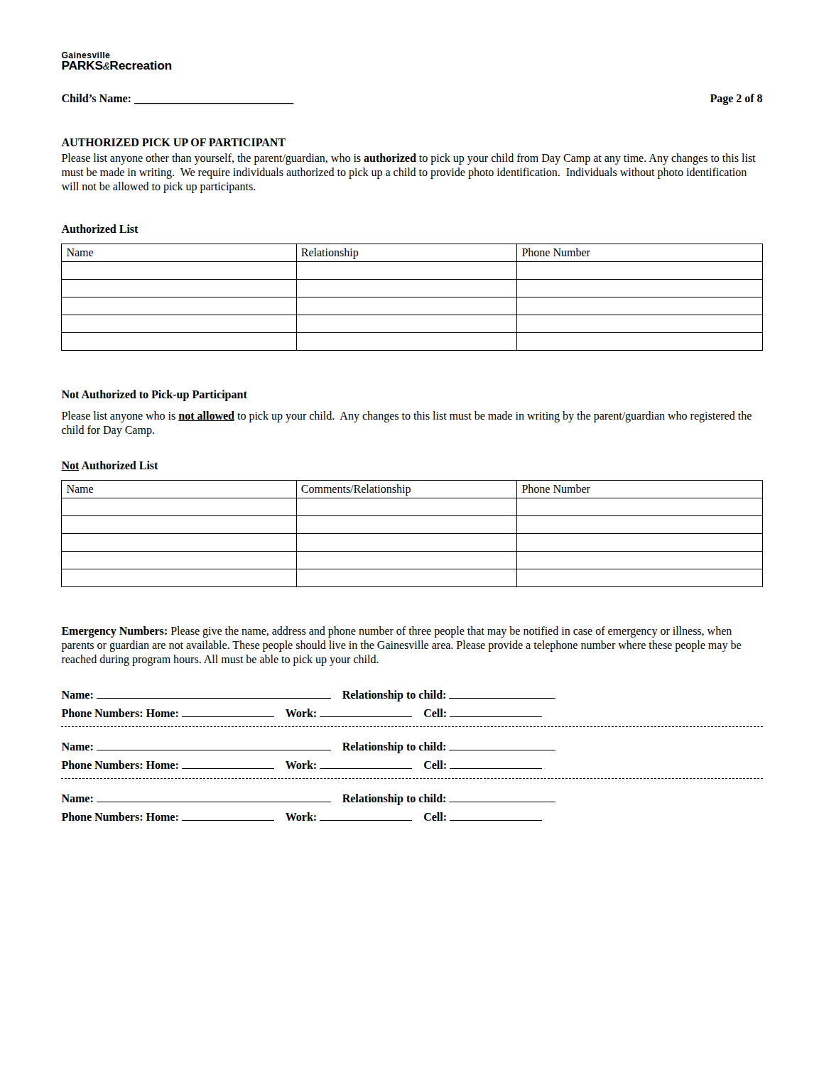Gainesville
PARKS&Recreation
Child’s Name: ____________________________
Page 2 of 8
AUTHORIZED PICK UP OF PARTICIPANT
Please list anyone other than yourself, the parent/guardian, who is authorized to pick up your child from Day Camp at any time. Any changes to this list must be made in writing. We require individuals authorized to pick up a child to provide photo identification. Individuals without photo identification will not be allowed to pick up participants.
Authorized List
| Name | Relationship | Phone Number |
| --- | --- | --- |
Not Authorized to Pick-up Participant
Please list anyone who is not allowed to pick up your child. Any changes to this list must be made in writing by the parent/guardian who registered the child for Day Camp.
Not Authorized List
| Name | Comments/Relationship | Phone Number |
| --- | --- | --- |
Emergency Numbers: Please give the name, address and phone number of three people that may be notified in case of emergency or illness, when parents or guardian are not available. These people should live in the Gainesville area. Please provide a telephone number where these people may be reached during program hours. All must be able to pick up your child.
Name: Relationship to child:
Phone Numbers: Home: Work: Cell:
Name: Relationship to child:
Phone Numbers: Home: Work: Cell:
Name: Relationship to child:
Phone Numbers: Home: Work: Cell: